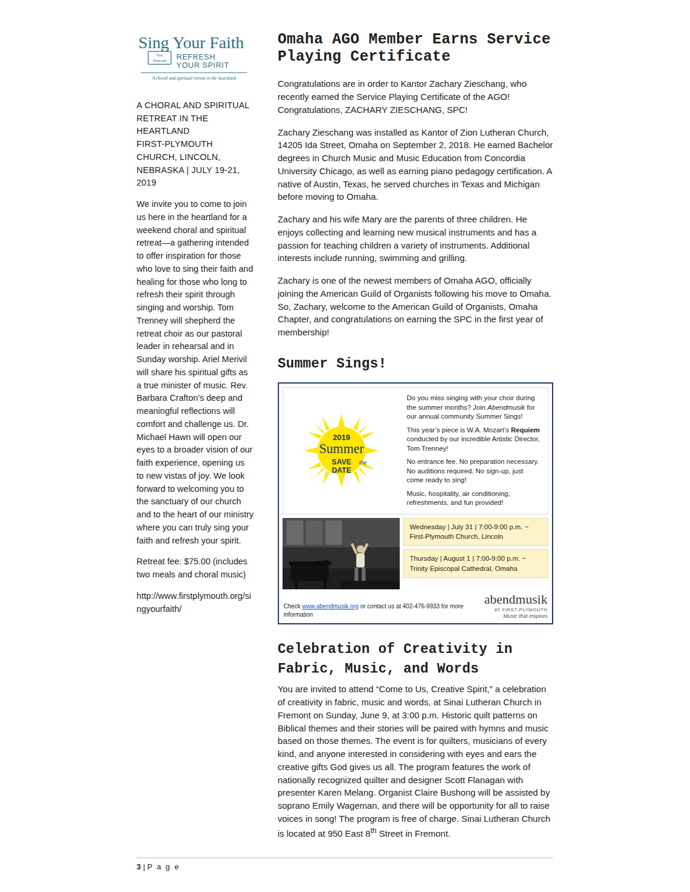Sing Your Faith First Plymouth REFRESH YOUR SPIRIT A choral and spiritual retreat in the heartland
A CHORAL AND SPIRITUAL RETREAT IN THE HEARTLAND
First-Plymouth Church, Lincoln, Nebraska | July 19-21, 2019
We invite you to come to join us here in the heartland for a weekend choral and spiritual retreat—a gathering intended to offer inspiration for those who love to sing their faith and healing for those who long to refresh their spirit through singing and worship. Tom Trenney will shepherd the retreat choir as our pastoral leader in rehearsal and in Sunday worship. Ariel Merivil will share his spiritual gifts as a true minister of music. Rev. Barbara Crafton’s deep and meaningful reflections will comfort and challenge us. Dr. Michael Hawn will open our eyes to a broader vision of our faith experience, opening us to new vistas of joy. We look forward to welcoming you to the sanctuary of our church and to the heart of our ministry where you can truly sing your faith and refresh your spirit.
Retreat fee: $75.00 (includes two meals and choral music)
http://www.firstplymouth.org/singyourfaith/
Omaha AGO Member Earns Service Playing Certificate
Congratulations are in order to Kantor Zachary Zieschang, who recently earned the Service Playing Certificate of the AGO! Congratulations, ZACHARY ZIESCHANG, SPC!
Zachary Zieschang was installed as Kantor of Zion Lutheran Church, 14205 Ida Street, Omaha on September 2, 2018. He earned Bachelor degrees in Church Music and Music Education from Concordia University Chicago, as well as earning piano pedagogy certification. A native of Austin, Texas, he served churches in Texas and Michigan before moving to Omaha.
Zachary and his wife Mary are the parents of three children. He enjoys collecting and learning new musical instruments and has a passion for teaching children a variety of instruments. Additional interests include running, swimming and grilling.
Zachary is one of the newest members of Omaha AGO, officially joining the American Guild of Organists following his move to Omaha. So, Zachary, welcome to the American Guild of Organists, Omaha Chapter, and congratulations on earning the SPC in the first year of membership!
Summer Sings!
2019 Summer SAVE the DATE
Do you miss singing with your choir during the summer months? Join Abendmusik for our annual community Summer Sings!
This year’s piece is W.A. Mozart’s Requiem conducted by our incredible Artistic Director, Tom Trenney!
No entrance fee. No preparation necessary. No auditions required. No sign-up, just come ready to sing!
Music, hospitality, air conditioning, refreshments, and fun provided!
Wednesday | July 31 | 7:00-9:00 p.m. ~ First-Plymouth Church, Lincoln
Thursday | August 1 | 7:00-9:00 p.m. ~ Trinity Episcopal Cathedral, Omaha
Check www.abendmusik.org or contact us at 402-476-9933 for more information
abendmusik
AT FIRST-PLYMOUTH
Music that inspires
Celebration of Creativity in Fabric, Music, and Words
You are invited to attend “Come to Us, Creative Spirit,” a celebration of creativity in fabric, music and words, at Sinai Lutheran Church in Fremont on Sunday, June 9, at 3:00 p.m. Historic quilt patterns on Biblical themes and their stories will be paired with hymns and music based on those themes. The event is for quilters, musicians of every kind, and anyone interested in considering with eyes and ears the creative gifts God gives us all. The program features the work of nationally recognized quilter and designer Scott Flanagan with presenter Karen Melang. Organist Claire Bushong will be assisted by soprano Emily Wageman, and there will be opportunity for all to raise voices in song! The program is free of charge. Sinai Lutheran Church is located at 950 East 8th Street in Fremont.
3 | P a g e